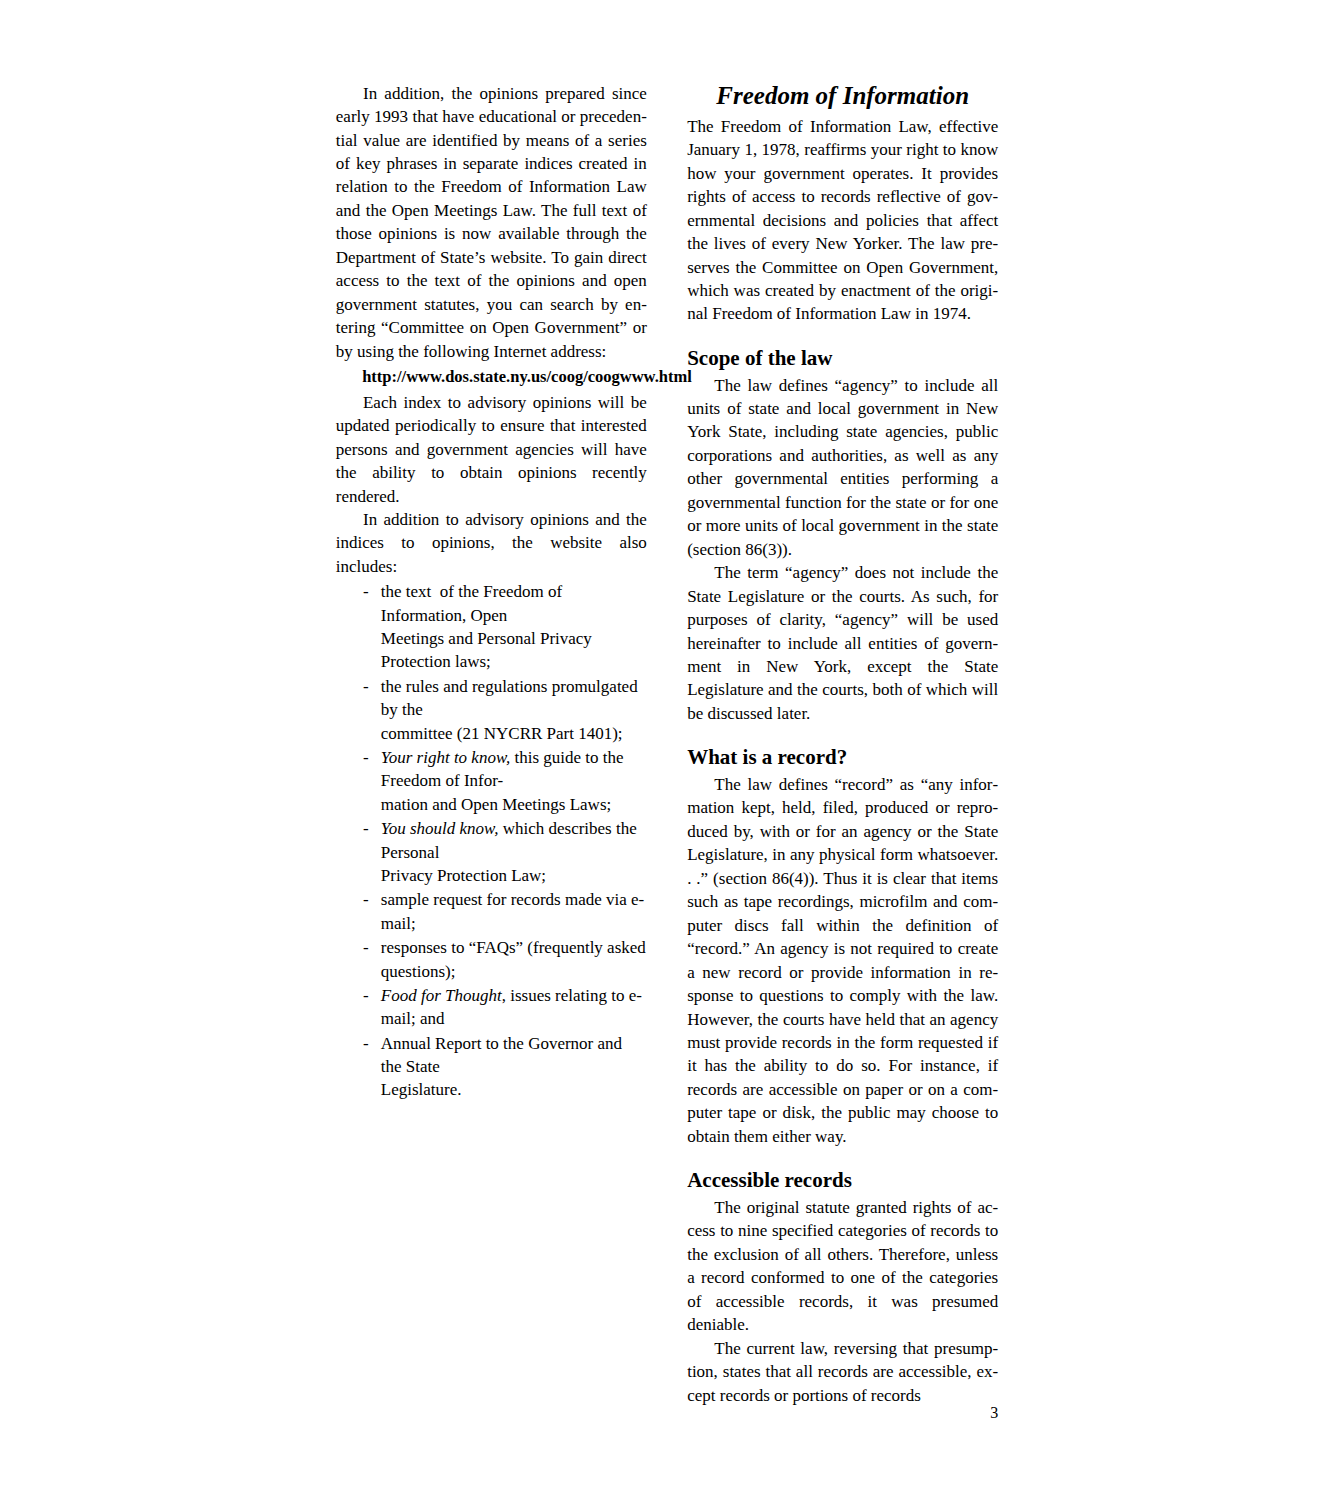In addition, the opinions prepared since early 1993 that have educational or precedential value are identified by means of a series of key phrases in separate indices created in relation to the Freedom of Information Law and the Open Meetings Law. The full text of those opinions is now available through the Department of State’s website. To gain direct access to the text of the opinions and open government statutes, you can search by entering “Committee on Open Government” or by using the following Internet address:
http://www.dos.state.ny.us/coog/coogwww.html
Each index to advisory opinions will be updated periodically to ensure that interested persons and government agencies will have the ability to obtain opinions recently rendered.
In addition to advisory opinions and the indices to opinions, the website also includes:
the text of the Freedom of Information, OpenMeetings and Personal Privacy Protection laws;
the rules and regulations promulgated by thecommittee (21 NYCRR Part 1401);
Your right to know, this guide to the Freedom of Infor-mation and Open Meetings Laws;
You should know, which describes the PersonalPrivacy Protection Law;
sample request for records made via e-mail;
responses to “FAQs” (frequently asked questions);
Food for Thought, issues relating to e-mail; and
Annual Report to the Governor and the StateLegislature.
Freedom of Information
The Freedom of Information Law, effective January 1, 1978, reaffirms your right to know how your government operates. It provides rights of access to records reflective of governmental decisions and policies that affect the lives of every New Yorker. The law preserves the Committee on Open Government, which was created by enactment of the original Freedom of Information Law in 1974.
Scope of the law
The law defines “agency” to include all units of state and local government in New York State, including state agencies, public corporations and authorities, as well as any other governmental entities performing a governmental function for the state or for one or more units of local government in the state (section 86(3)).
The term “agency” does not include the State Legislature or the courts. As such, for purposes of clarity, “agency” will be used hereinafter to include all entities of government in New York, except the State Legislature and the courts, both of which will be discussed later.
What is a record?
The law defines “record” as “any information kept, held, filed, produced or reproduced by, with or for an agency or the State Legislature, in any physical form whatsoever. . .” (section 86(4)). Thus it is clear that items such as tape recordings, microfilm and computer discs fall within the definition of “record.” An agency is not required to create a new record or provide information in response to questions to comply with the law. However, the courts have held that an agency must provide records in the form requested if it has the ability to do so. For instance, if records are accessible on paper or on a computer tape or disk, the public may choose to obtain them either way.
Accessible records
The original statute granted rights of access to nine specified categories of records to the exclusion of all others. Therefore, unless a record conformed to one of the categories of accessible records, it was presumed deniable.
The current law, reversing that presumption, states that all records are accessible, except records or portions of records
3